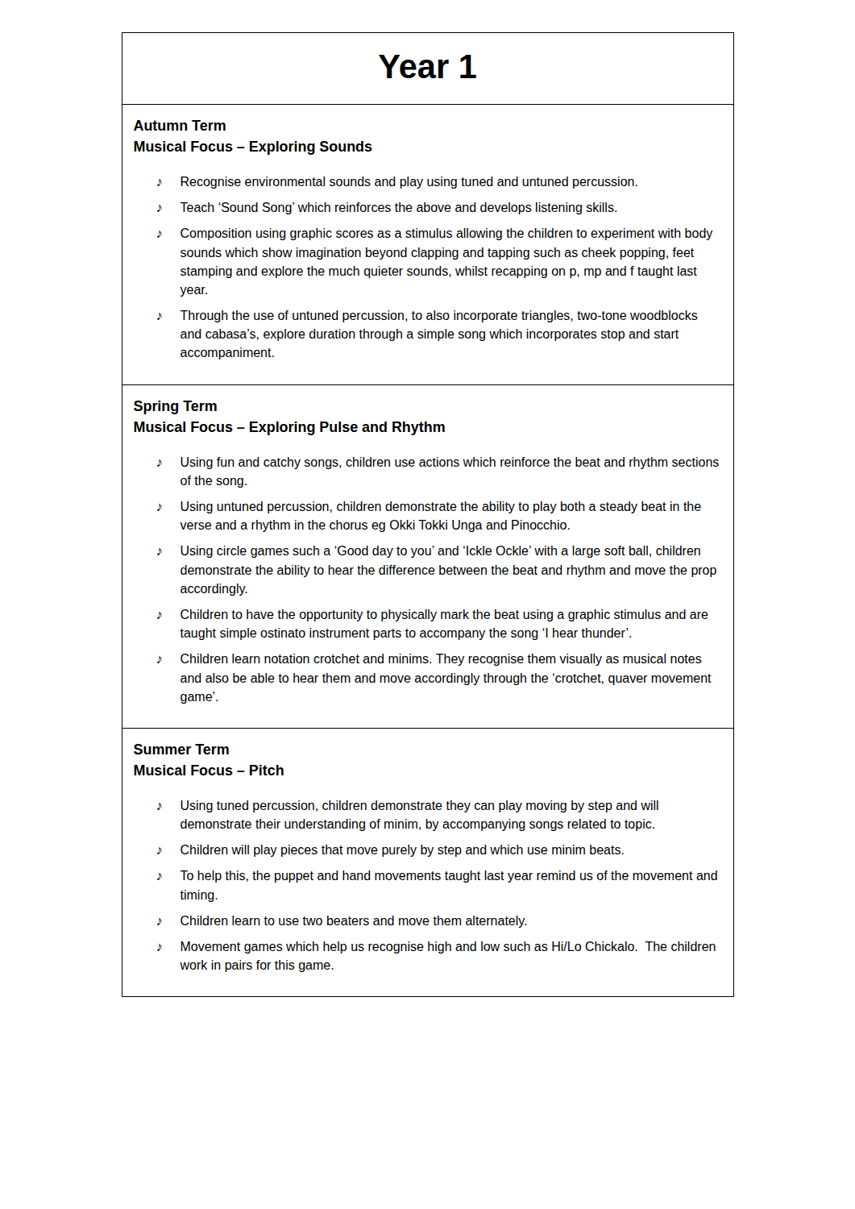Year 1
Autumn Term
Musical Focus – Exploring Sounds
Recognise environmental sounds and play using tuned and untuned percussion.
Teach ‘Sound Song’ which reinforces the above and develops listening skills.
Composition using graphic scores as a stimulus allowing the children to experiment with body sounds which show imagination beyond clapping and tapping such as cheek popping, feet stamping and explore the much quieter sounds, whilst recapping on p, mp and f taught last year.
Through the use of untuned percussion, to also incorporate triangles, two-tone woodblocks and cabasa’s, explore duration through a simple song which incorporates stop and start accompaniment.
Spring Term
Musical Focus – Exploring Pulse and Rhythm
Using fun and catchy songs, children use actions which reinforce the beat and rhythm sections of the song.
Using untuned percussion, children demonstrate the ability to play both a steady beat in the verse and a rhythm in the chorus eg Okki Tokki Unga and Pinocchio.
Using circle games such a ‘Good day to you’ and ‘Ickle Ockle’ with a large soft ball, children demonstrate the ability to hear the difference between the beat and rhythm and move the prop accordingly.
Children to have the opportunity to physically mark the beat using a graphic stimulus and are taught simple ostinato instrument parts to accompany the song ‘I hear thunder’.
Children learn notation crotchet and minims. They recognise them visually as musical notes and also be able to hear them and move accordingly through the ‘crotchet, quaver movement game’.
Summer Term
Musical Focus – Pitch
Using tuned percussion, children demonstrate they can play moving by step and will demonstrate their understanding of minim, by accompanying songs related to topic.
Children will play pieces that move purely by step and which use minim beats.
To help this, the puppet and hand movements taught last year remind us of the movement and timing.
Children learn to use two beaters and move them alternately.
Movement games which help us recognise high and low such as Hi/Lo Chickalo. The children work in pairs for this game.